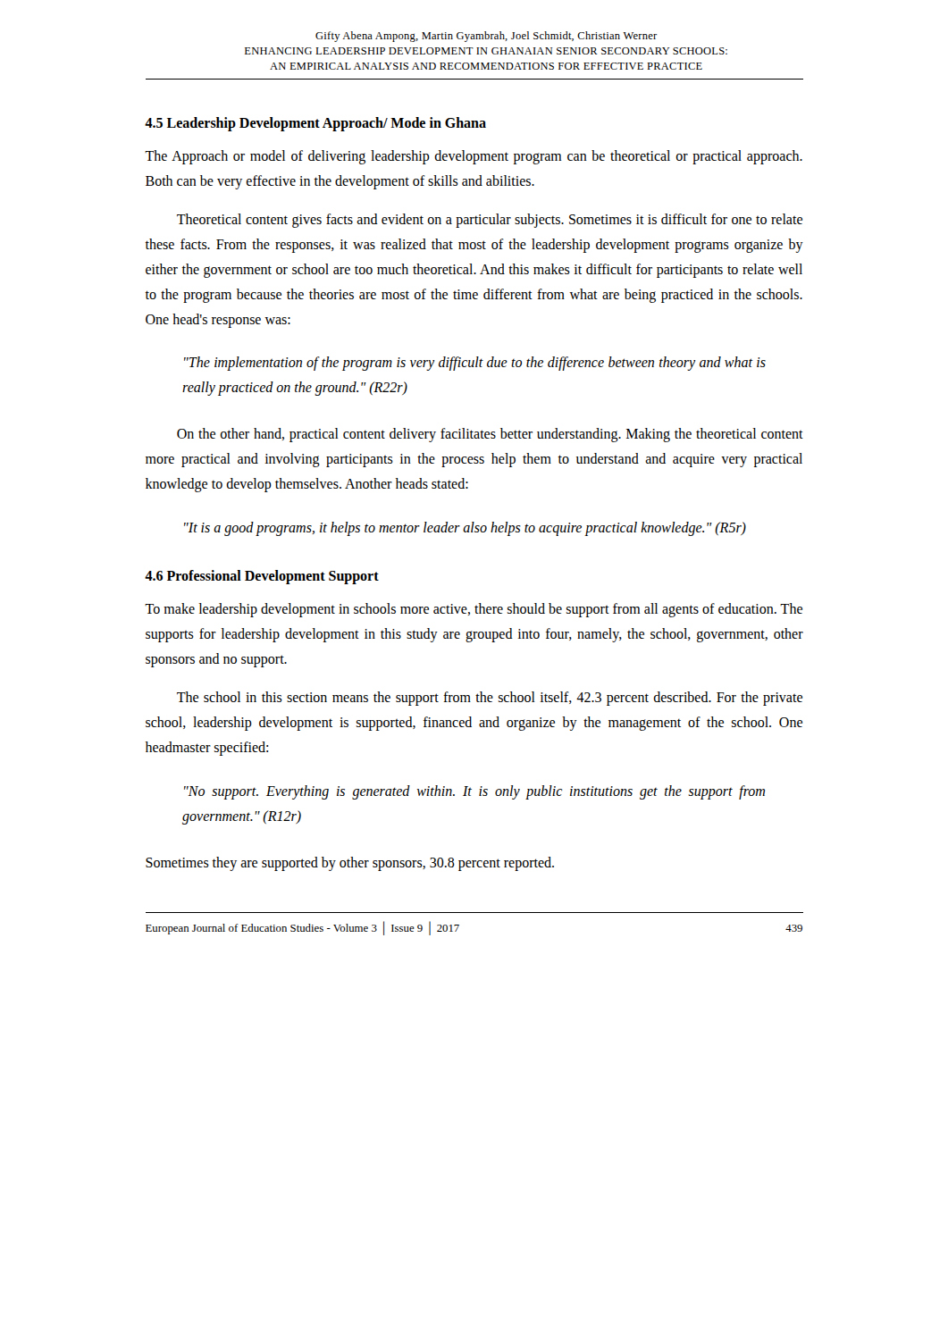Gifty Abena Ampong, Martin Gyambrah, Joel Schmidt, Christian Werner
Enhancing Leadership Development in Ghanaian Senior Secondary Schools:
An Empirical Analysis and Recommendations for Effective Practice
4.5 Leadership Development Approach/ Mode in Ghana
The Approach or model of delivering leadership development program can be theoretical or practical approach. Both can be very effective in the development of skills and abilities.
Theoretical content gives facts and evident on a particular subjects. Sometimes it is difficult for one to relate these facts. From the responses, it was realized that most of the leadership development programs organize by either the government or school are too much theoretical. And this makes it difficult for participants to relate well to the program because the theories are most of the time different from what are being practiced in the schools. One head's response was:
"The implementation of the program is very difficult due to the difference between theory and what is really practiced on the ground." (R22r)
On the other hand, practical content delivery facilitates better understanding. Making the theoretical content more practical and involving participants in the process help them to understand and acquire very practical knowledge to develop themselves. Another heads stated:
"It is a good programs, it helps to mentor leader also helps to acquire practical knowledge." (R5r)
4.6 Professional Development Support
To make leadership development in schools more active, there should be support from all agents of education. The supports for leadership development in this study are grouped into four, namely, the school, government, other sponsors and no support.
The school in this section means the support from the school itself, 42.3 percent described. For the private school, leadership development is supported, financed and organize by the management of the school. One headmaster specified:
"No support. Everything is generated within. It is only public institutions get the support from government." (R12r)
Sometimes they are supported by other sponsors, 30.8 percent reported.
European Journal of Education Studies - Volume 3 │ Issue 9 │ 2017 439